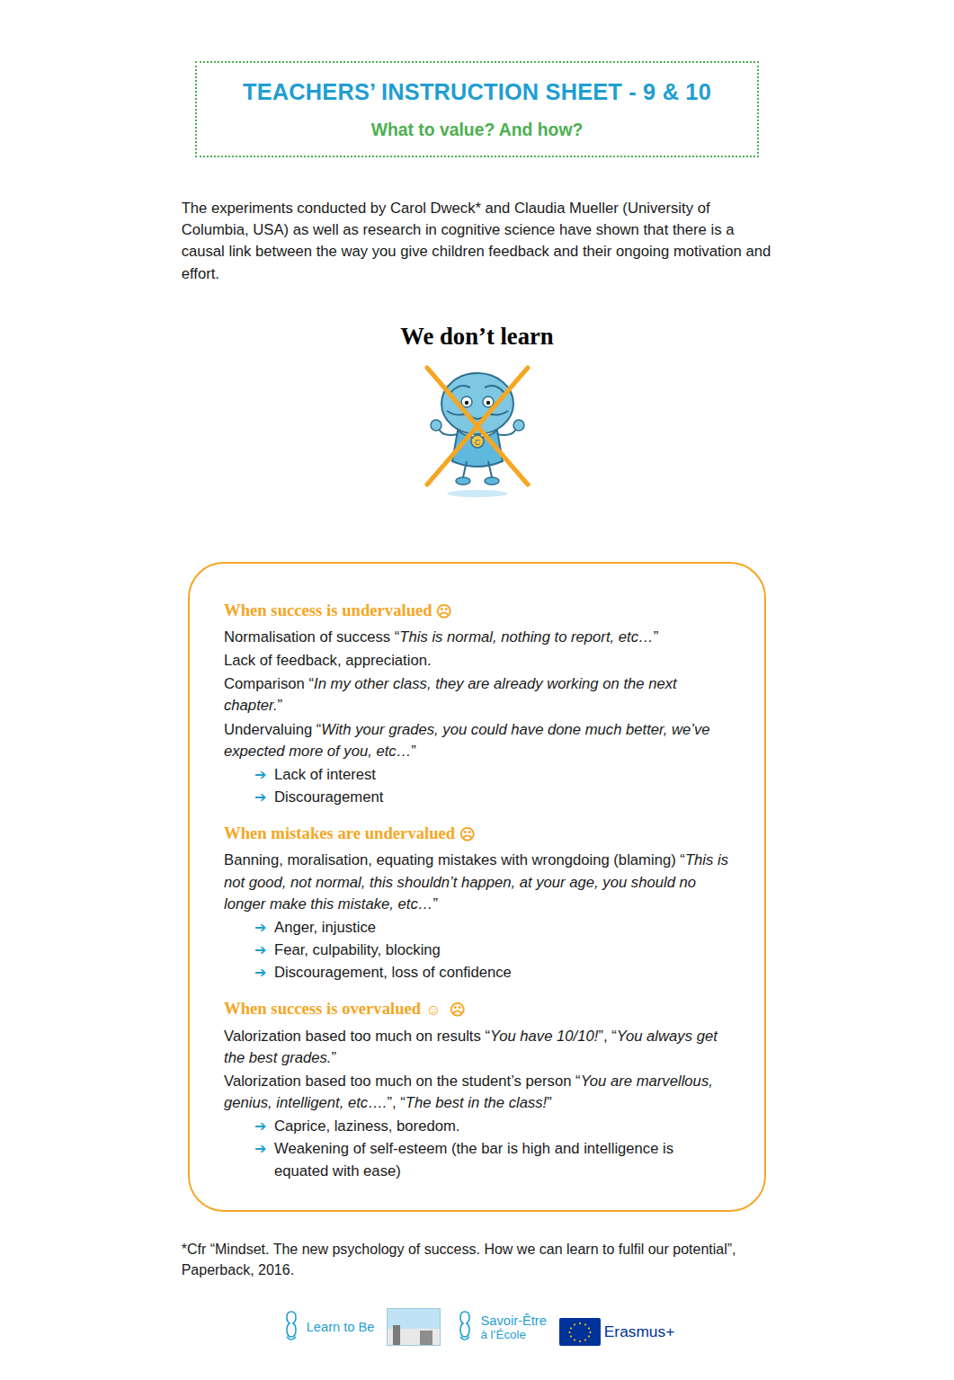TEACHERS’ INSTRUCTION SHEET - 9 & 10
What to value? And how?
The experiments conducted by Carol Dweck* and Claudia Mueller (University of Columbia, USA) as well as research in cognitive science have shown that there is a causal link between the way you give children feedback and their ongoing motivation and effort.
We don’t learn
C
When success is undervalued ☹
Normalisation of success “This is normal, nothing to report, etc…”
Lack of feedback, appreciation.
Comparison “In my other class, they are already working on the next chapter.”
Undervaluing “With your grades, you could have done much better, we’ve expected more of you, etc…”
Lack of interest
Discouragement
When mistakes are undervalued ☹
Banning, moralisation, equating mistakes with wrongdoing (blaming) “This is not good, not normal, this shouldn’t happen, at your age, you should no longer make this mistake, etc…”
Anger, injustice
Fear, culpability, blocking
Discouragement, loss of confidence
When success is overvalued ☺ ☹
Valorization based too much on results “You have 10/10!”, “You always get the best grades.”
Valorization based too much on the student’s person “You are marvellous, genius, intelligent, etc….”, “The best in the class!”
Caprice, laziness, boredom.
Weakening of self-esteem (the bar is high and intelligence is equated with ease)
*Cfr “Mindset. The new psychology of success. How we can learn to fulfil our potential”, Paperback, 2016.
Learn to Be
Savoir-Êtreà l’École
Erasmus+